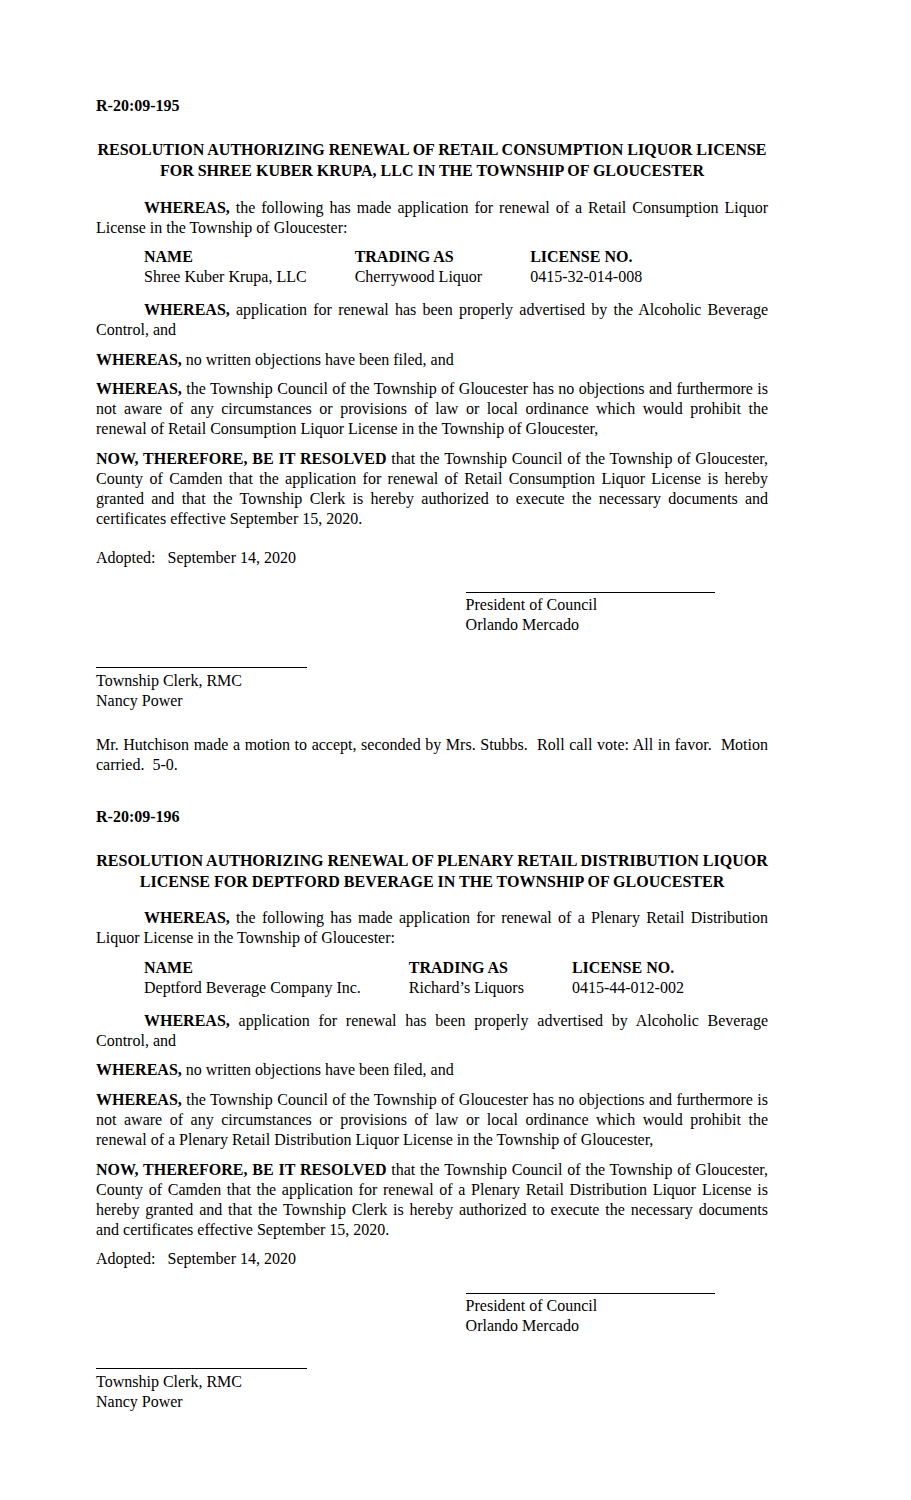R-20:09-195
RESOLUTION AUTHORIZING RENEWAL OF RETAIL CONSUMPTION LIQUOR LICENSE FOR SHREE KUBER KRUPA, LLC IN THE TOWNSHIP OF GLOUCESTER
WHEREAS, the following has made application for renewal of a Retail Consumption Liquor License in the Township of Gloucester:
| NAME | TRADING AS | LICENSE NO. |
| --- | --- | --- |
| Shree Kuber Krupa, LLC | Cherrywood Liquor | 0415-32-014-008 |
WHEREAS, application for renewal has been properly advertised by the Alcoholic Beverage Control, and
WHEREAS, no written objections have been filed, and
WHEREAS, the Township Council of the Township of Gloucester has no objections and furthermore is not aware of any circumstances or provisions of law or local ordinance which would prohibit the renewal of Retail Consumption Liquor License in the Township of Gloucester,
NOW, THEREFORE, BE IT RESOLVED that the Township Council of the Township of Gloucester, County of Camden that the application for renewal of Retail Consumption Liquor License is hereby granted and that the Township Clerk is hereby authorized to execute the necessary documents and certificates effective September 15, 2020.
Adopted: September 14, 2020
President of Council
Orlando Mercado
Township Clerk, RMC
Nancy Power
Mr. Hutchison made a motion to accept, seconded by Mrs. Stubbs. Roll call vote: All in favor. Motion carried. 5-0.
R-20:09-196
RESOLUTION AUTHORIZING RENEWAL OF PLENARY RETAIL DISTRIBUTION LIQUOR LICENSE FOR DEPTFORD BEVERAGE IN THE TOWNSHIP OF GLOUCESTER
WHEREAS, the following has made application for renewal of a Plenary Retail Distribution Liquor License in the Township of Gloucester:
| NAME | TRADING AS | LICENSE NO. |
| --- | --- | --- |
| Deptford Beverage Company Inc. | Richard’s Liquors | 0415-44-012-002 |
WHEREAS, application for renewal has been properly advertised by Alcoholic Beverage Control, and
WHEREAS, no written objections have been filed, and
WHEREAS, the Township Council of the Township of Gloucester has no objections and furthermore is not aware of any circumstances or provisions of law or local ordinance which would prohibit the renewal of a Plenary Retail Distribution Liquor License in the Township of Gloucester,
NOW, THEREFORE, BE IT RESOLVED that the Township Council of the Township of Gloucester, County of Camden that the application for renewal of a Plenary Retail Distribution Liquor License is hereby granted and that the Township Clerk is hereby authorized to execute the necessary documents and certificates effective September 15, 2020.
Adopted: September 14, 2020
President of Council
Orlando Mercado
Township Clerk, RMC
Nancy Power